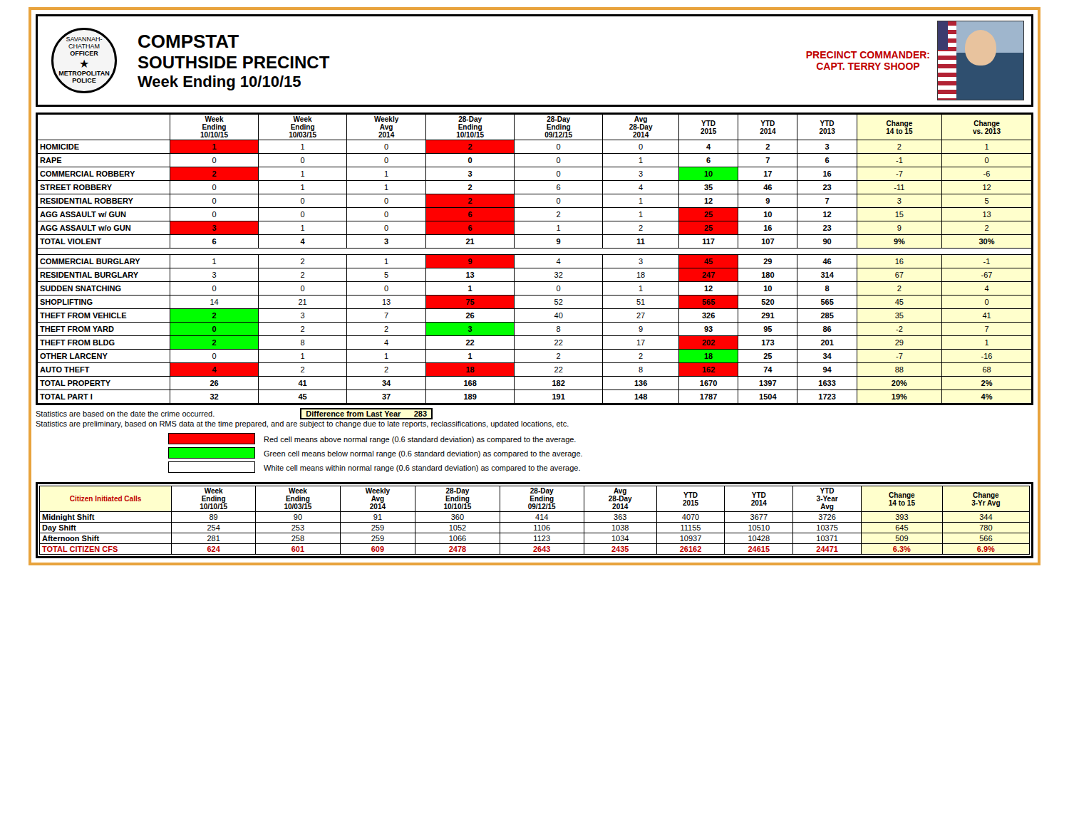SAVANNAH-CHATHAM
OFFICER
★
METROPOLITAN
POLICE
COMPSTAT
SOUTHSIDE PRECINCT
Week Ending 10/10/15
PRECINCT COMMANDER:
CAPT. TERRY SHOOP
| | Week Ending 10/10/15 | Week Ending 10/03/15 | Weekly Avg 2014 | 28-Day Ending 10/10/15 | 28-Day Ending 09/12/15 | Avg 28-Day 2014 | YTD 2015 | YTD 2014 | YTD 2013 | Change 14 to 15 | Change vs. 2013 |
| --- | --- | --- | --- | --- | --- | --- | --- | --- | --- | --- | --- |
| HOMICIDE | 1 | 1 | 0 | 2 | 0 | 0 | 4 | 2 | 3 | 2 | 1 |
| RAPE | 0 | 0 | 0 | 0 | 0 | 1 | 6 | 7 | 6 | -1 | 0 |
| COMMERCIAL ROBBERY | 2 | 1 | 1 | 3 | 0 | 3 | 10 | 17 | 16 | -7 | -6 |
| STREET ROBBERY | 0 | 1 | 1 | 2 | 6 | 4 | 35 | 46 | 23 | -11 | 12 |
| RESIDENTIAL ROBBERY | 0 | 0 | 0 | 2 | 0 | 1 | 12 | 9 | 7 | 3 | 5 |
| AGG ASSAULT w/ GUN | 0 | 0 | 0 | 6 | 2 | 1 | 25 | 10 | 12 | 15 | 13 |
| AGG ASSAULT w/o GUN | 3 | 1 | 0 | 6 | 1 | 2 | 25 | 16 | 23 | 9 | 2 |
| TOTAL VIOLENT | 6 | 4 | 3 | 21 | 9 | 11 | 117 | 107 | 90 | 9% | 30% |
| COMMERCIAL BURGLARY | 1 | 2 | 1 | 9 | 4 | 3 | 45 | 29 | 46 | 16 | -1 |
| RESIDENTIAL BURGLARY | 3 | 2 | 5 | 13 | 32 | 18 | 247 | 180 | 314 | 67 | -67 |
| SUDDEN SNATCHING | 0 | 0 | 0 | 1 | 0 | 1 | 12 | 10 | 8 | 2 | 4 |
| SHOPLIFTING | 14 | 21 | 13 | 75 | 52 | 51 | 565 | 520 | 565 | 45 | 0 |
| THEFT FROM VEHICLE | 2 | 3 | 7 | 26 | 40 | 27 | 326 | 291 | 285 | 35 | 41 |
| THEFT FROM YARD | 0 | 2 | 2 | 3 | 8 | 9 | 93 | 95 | 86 | -2 | 7 |
| THEFT FROM BLDG | 2 | 8 | 4 | 22 | 22 | 17 | 202 | 173 | 201 | 29 | 1 |
| OTHER LARCENY | 0 | 1 | 1 | 1 | 2 | 2 | 18 | 25 | 34 | -7 | -16 |
| AUTO THEFT | 4 | 2 | 2 | 18 | 22 | 8 | 162 | 74 | 94 | 88 | 68 |
| TOTAL PROPERTY | 26 | 41 | 34 | 168 | 182 | 136 | 1670 | 1397 | 1633 | 20% | 2% |
| TOTAL PART I | 32 | 45 | 37 | 189 | 191 | 148 | 1787 | 1504 | 1723 | 19% | 4% |
Statistics are based on the date the crime occurred. Difference from Last Year 283
Statistics are preliminary, based on RMS data at the time prepared, and are subject to change due to late reports, reclassifications, updated locations, etc.
| | Red cell means above normal range (0.6 standard deviation) as compared to the average. |
| | Green cell means below normal range (0.6 standard deviation) as compared to the average. |
| | White cell means within normal range (0.6 standard deviation) as compared to the average. |
| Citizen Initiated Calls | Week Ending 10/10/15 | Week Ending 10/03/15 | Weekly Avg 2014 | 28-Day Ending 10/10/15 | 28-Day Ending 09/12/15 | Avg 28-Day 2014 | YTD 2015 | YTD 2014 | YTD 3-Year Avg | Change 14 to 15 | Change 3-Yr Avg |
| --- | --- | --- | --- | --- | --- | --- | --- | --- | --- | --- | --- |
| Midnight Shift | 89 | 90 | 91 | 360 | 414 | 363 | 4070 | 3677 | 3726 | 393 | 344 |
| Day Shift | 254 | 253 | 259 | 1052 | 1106 | 1038 | 11155 | 10510 | 10375 | 645 | 780 |
| Afternoon Shift | 281 | 258 | 259 | 1066 | 1123 | 1034 | 10937 | 10428 | 10371 | 509 | 566 |
| TOTAL CITIZEN CFS | 624 | 601 | 609 | 2478 | 2643 | 2435 | 26162 | 24615 | 24471 | 6.3% | 6.9% |